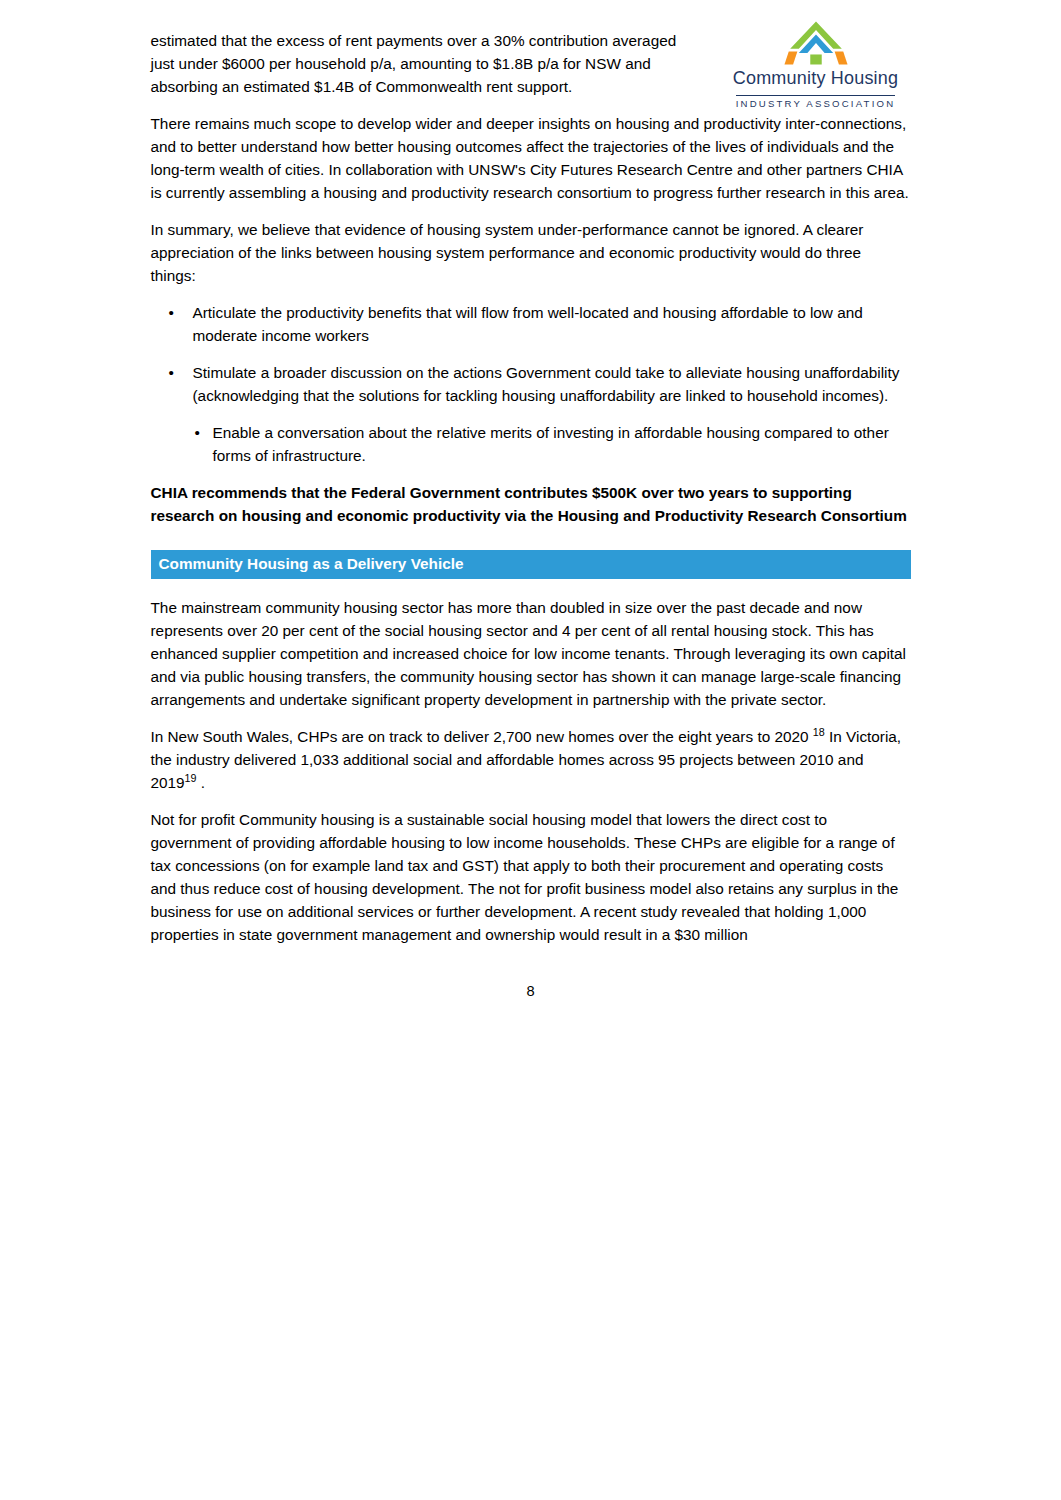Community Housing
INDUSTRY ASSOCIATION
estimated that the excess of rent payments over a 30% contribution averaged just under $6000 per household p/a, amounting to $1.8B p/a for NSW and absorbing an estimated $1.4B of Commonwealth rent support.
There remains much scope to develop wider and deeper insights on housing and productivity inter-connections, and to better understand how better housing outcomes affect the trajectories of the lives of individuals and the long-term wealth of cities. In collaboration with UNSW's City Futures Research Centre and other partners CHIA is currently assembling a housing and productivity research consortium to progress further research in this area.
In summary, we believe that evidence of housing system under-performance cannot be ignored. A clearer appreciation of the links between housing system performance and economic productivity would do three things:
Articulate the productivity benefits that will flow from well-located and housing affordable to low and moderate income workers
Stimulate a broader discussion on the actions Government could take to alleviate housing unaffordability (acknowledging that the solutions for tackling housing unaffordability are linked to household incomes).
Enable a conversation about the relative merits of investing in affordable housing compared to other forms of infrastructure.
CHIA recommends that the Federal Government contributes $500K over two years to supporting research on housing and economic productivity via the Housing and Productivity Research Consortium
Community Housing as a Delivery Vehicle
The mainstream community housing sector has more than doubled in size over the past decade and now represents over 20 per cent of the social housing sector and 4 per cent of all rental housing stock. This has enhanced supplier competition and increased choice for low income tenants. Through leveraging its own capital and via public housing transfers, the community housing sector has shown it can manage large-scale financing arrangements and undertake significant property development in partnership with the private sector.
In New South Wales, CHPs are on track to deliver 2,700 new homes over the eight years to 2020 18 In Victoria, the industry delivered 1,033 additional social and affordable homes across 95 projects between 2010 and 201919 .
Not for profit Community housing is a sustainable social housing model that lowers the direct cost to government of providing affordable housing to low income households. These CHPs are eligible for a range of tax concessions (on for example land tax and GST) that apply to both their procurement and operating costs and thus reduce cost of housing development. The not for profit business model also retains any surplus in the business for use on additional services or further development. A recent study revealed that holding 1,000 properties in state government management and ownership would result in a $30 million
8